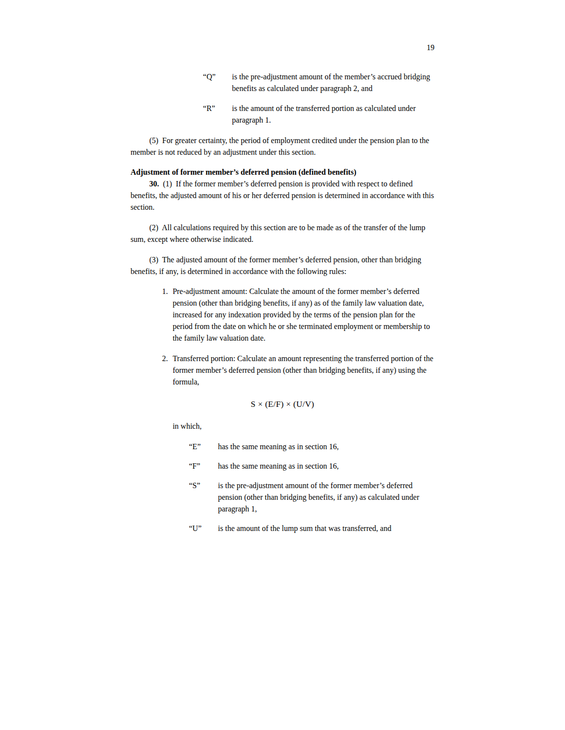19
“Q” is the pre-adjustment amount of the member’s accrued bridging benefits as calculated under paragraph 2, and
“R” is the amount of the transferred portion as calculated under paragraph 1.
(5) For greater certainty, the period of employment credited under the pension plan to the member is not reduced by an adjustment under this section.
Adjustment of former member’s deferred pension (defined benefits)
30. (1) If the former member’s deferred pension is provided with respect to defined benefits, the adjusted amount of his or her deferred pension is determined in accordance with this section.
(2) All calculations required by this section are to be made as of the transfer of the lump sum, except where otherwise indicated.
(3) The adjusted amount of the former member’s deferred pension, other than bridging benefits, if any, is determined in accordance with the following rules:
1. Pre-adjustment amount: Calculate the amount of the former member’s deferred pension (other than bridging benefits, if any) as of the family law valuation date, increased for any indexation provided by the terms of the pension plan for the period from the date on which he or she terminated employment or membership to the family law valuation date.
2. Transferred portion: Calculate an amount representing the transferred portion of the former member’s deferred pension (other than bridging benefits, if any) using the formula,
S × (E/F) × (U/V)
in which,
“E” has the same meaning as in section 16,
“F” has the same meaning as in section 16,
“S” is the pre-adjustment amount of the former member’s deferred pension (other than bridging benefits, if any) as calculated under paragraph 1,
“U” is the amount of the lump sum that was transferred, and